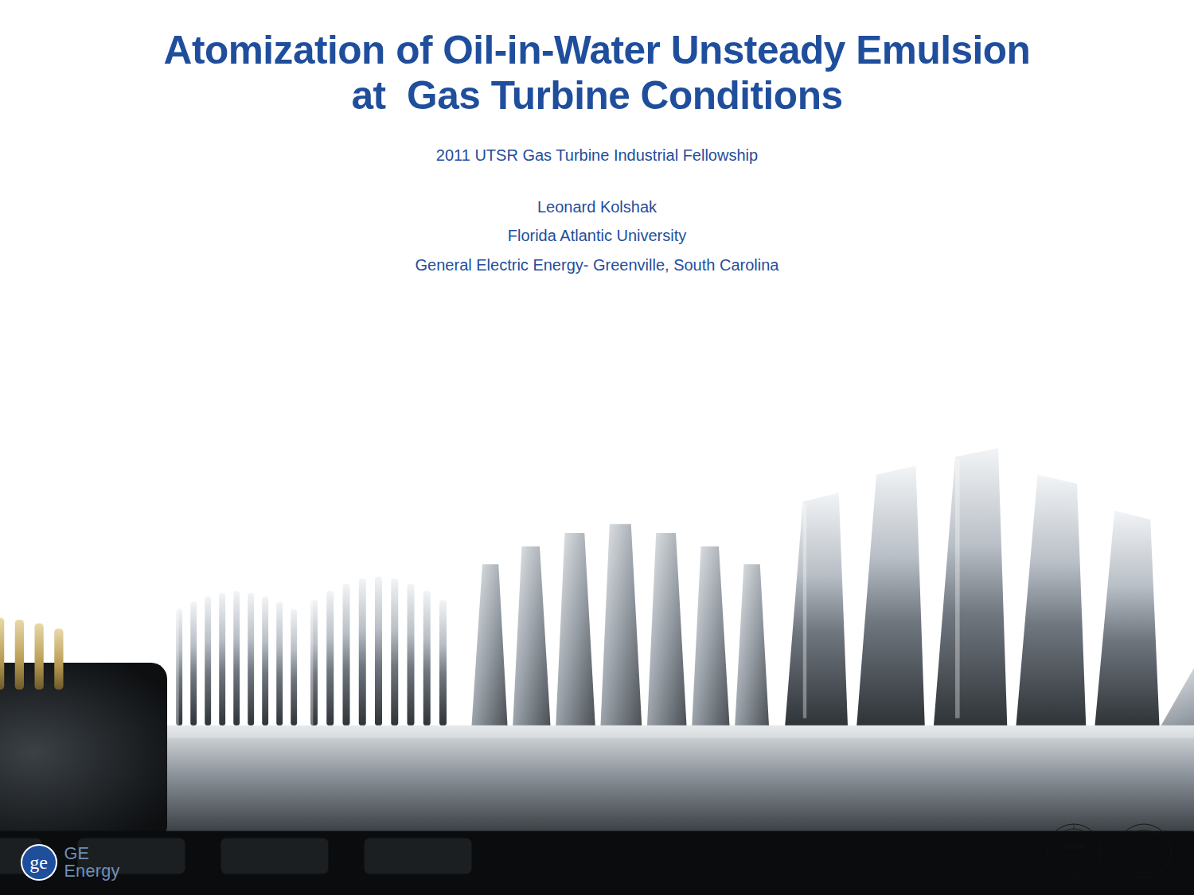Atomization of Oil-in-Water Unsteady Emulsion at Gas Turbine Conditions
2011 UTSR Gas Turbine Industrial Fellowship
Leonard Kolshak
Florida Atlantic University
General Electric Energy- Greenville, South Carolina
ge
GE Energy
UTSR University Turbine Systems Research
DEPARTMENT OF ENERGY UNITED STATES OF AMERICA